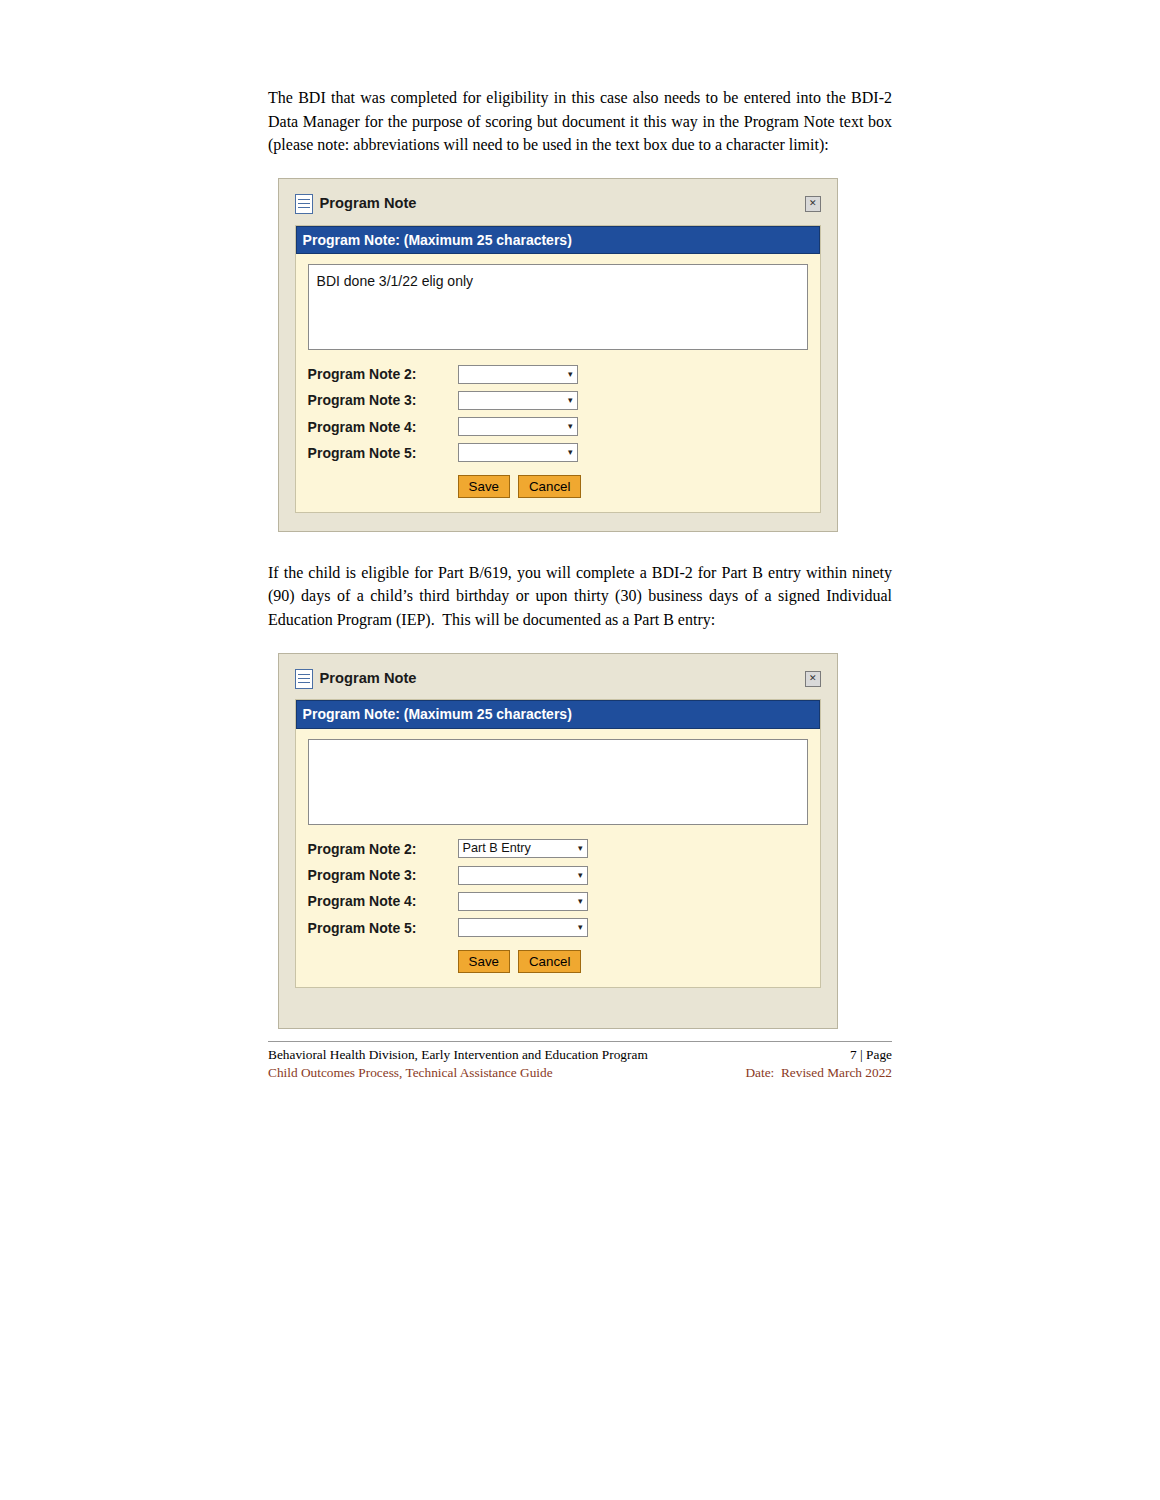The BDI that was completed for eligibility in this case also needs to be entered into the BDI-2 Data Manager for the purpose of scoring but document it this way in the Program Note text box (please note: abbreviations will need to be used in the text box due to a character limit):
Program Note
✕
Program Note: (Maximum 25 characters)
BDI done 3/1/22 elig only
Program Note 2:
Program Note 3:
Program Note 4:
Program Note 5:
Save
Cancel
If the child is eligible for Part B/619, you will complete a BDI-2 for Part B entry within ninety (90) days of a child’s third birthday or upon thirty (30) business days of a signed Individual Education Program (IEP). This will be documented as a Part B entry:
Program Note
✕
Program Note: (Maximum 25 characters)
Program Note 2:
Part B Entry
Program Note 3:
Program Note 4:
Program Note 5:
Save
Cancel
Behavioral Health Division, Early Intervention and Education Program 7 | Page
Child Outcomes Process, Technical Assistance Guide Date: Revised March 2022